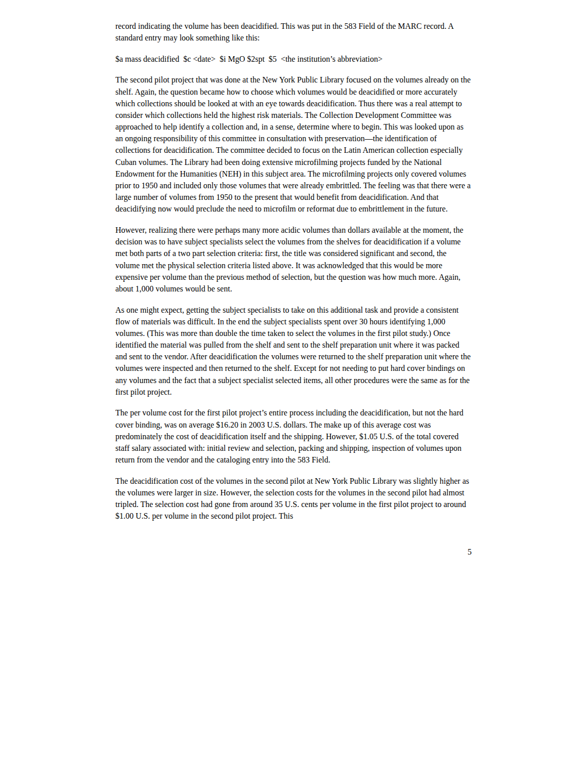record indicating the volume has been deacidified. This was put in the 583 Field of the MARC record. A standard entry may look something like this:
$a mass deacidified $c <date> $i MgO $2spt $5 <the institution’s abbreviation>
The second pilot project that was done at the New York Public Library focused on the volumes already on the shelf. Again, the question became how to choose which volumes would be deacidified or more accurately which collections should be looked at with an eye towards deacidification. Thus there was a real attempt to consider which collections held the highest risk materials. The Collection Development Committee was approached to help identify a collection and, in a sense, determine where to begin. This was looked upon as an ongoing responsibility of this committee in consultation with preservation—the identification of collections for deacidification. The committee decided to focus on the Latin American collection especially Cuban volumes. The Library had been doing extensive microfilming projects funded by the National Endowment for the Humanities (NEH) in this subject area. The microfilming projects only covered volumes prior to 1950 and included only those volumes that were already embrittled. The feeling was that there were a large number of volumes from 1950 to the present that would benefit from deacidification. And that deacidifying now would preclude the need to microfilm or reformat due to embrittlement in the future.
However, realizing there were perhaps many more acidic volumes than dollars available at the moment, the decision was to have subject specialists select the volumes from the shelves for deacidification if a volume met both parts of a two part selection criteria: first, the title was considered significant and second, the volume met the physical selection criteria listed above. It was acknowledged that this would be more expensive per volume than the previous method of selection, but the question was how much more. Again, about 1,000 volumes would be sent.
As one might expect, getting the subject specialists to take on this additional task and provide a consistent flow of materials was difficult. In the end the subject specialists spent over 30 hours identifying 1,000 volumes. (This was more than double the time taken to select the volumes in the first pilot study.) Once identified the material was pulled from the shelf and sent to the shelf preparation unit where it was packed and sent to the vendor. After deacidification the volumes were returned to the shelf preparation unit where the volumes were inspected and then returned to the shelf. Except for not needing to put hard cover bindings on any volumes and the fact that a subject specialist selected items, all other procedures were the same as for the first pilot project.
The per volume cost for the first pilot project’s entire process including the deacidification, but not the hard cover binding, was on average $16.20 in 2003 U.S. dollars. The make up of this average cost was predominately the cost of deacidification itself and the shipping. However, $1.05 U.S. of the total covered staff salary associated with: initial review and selection, packing and shipping, inspection of volumes upon return from the vendor and the cataloging entry into the 583 Field.
The deacidification cost of the volumes in the second pilot at New York Public Library was slightly higher as the volumes were larger in size. However, the selection costs for the volumes in the second pilot had almost tripled. The selection cost had gone from around 35 U.S. cents per volume in the first pilot project to around $1.00 U.S. per volume in the second pilot project. This
5